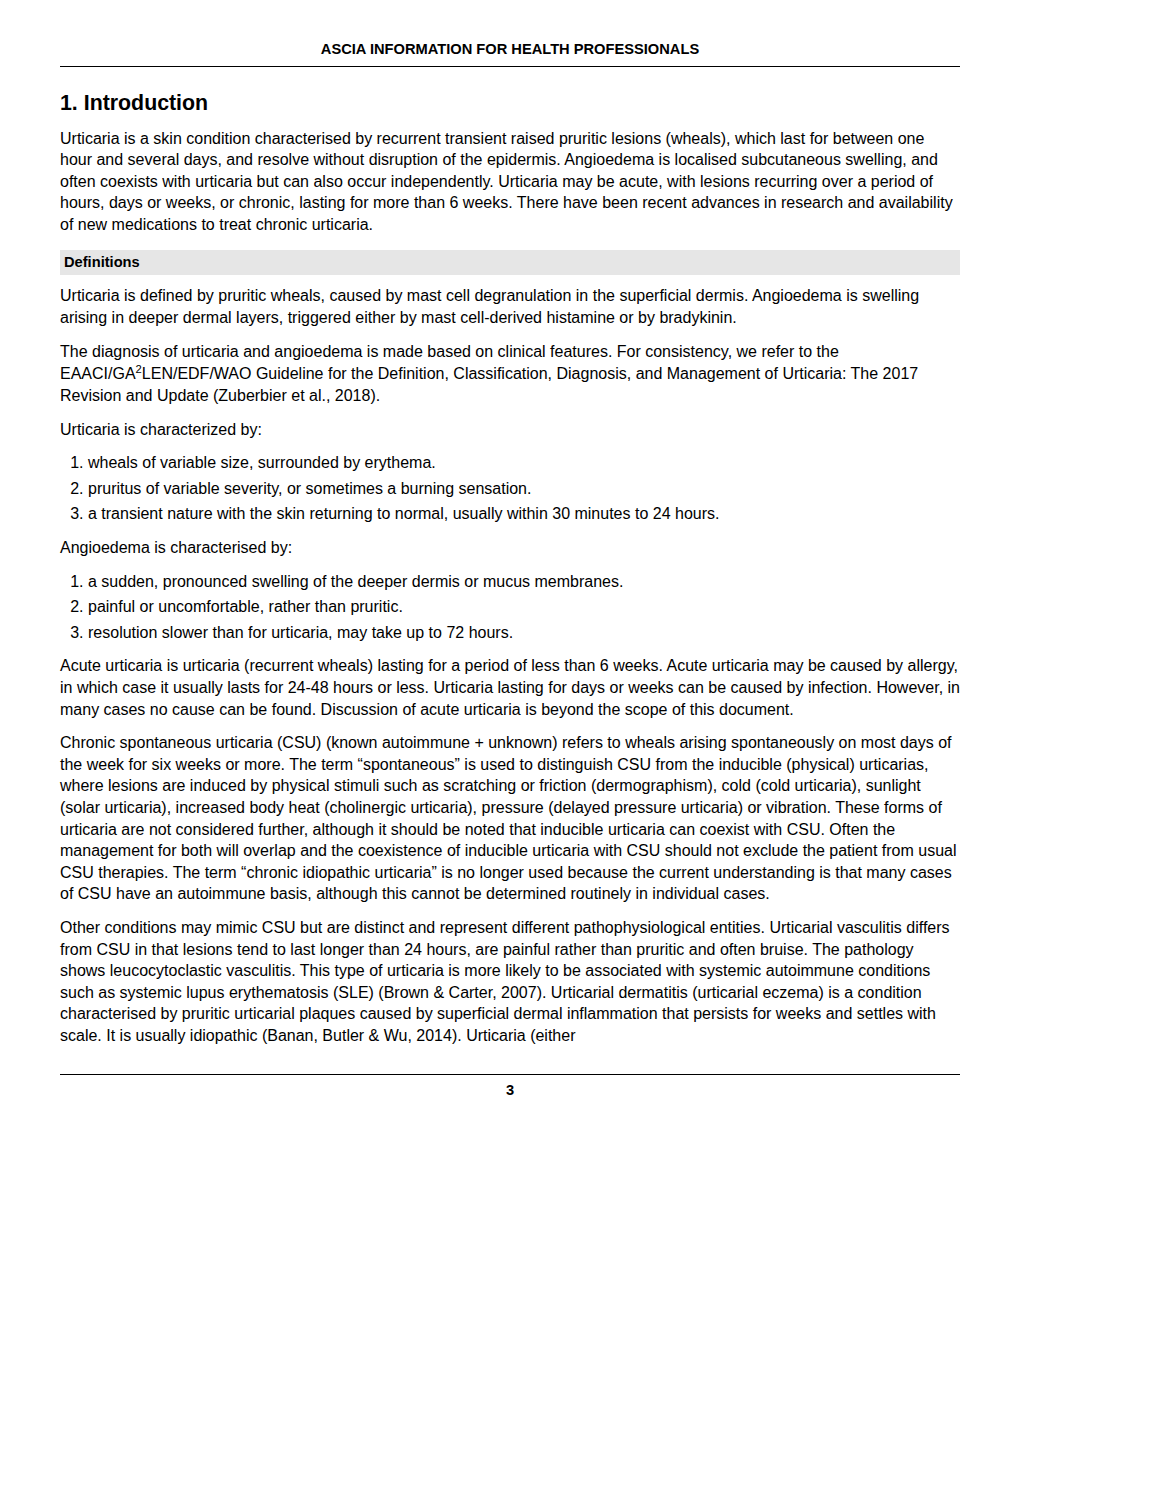ASCIA INFORMATION FOR HEALTH PROFESSIONALS
1. Introduction
Urticaria is a skin condition characterised by recurrent transient raised pruritic lesions (wheals), which last for between one hour and several days, and resolve without disruption of the epidermis. Angioedema is localised subcutaneous swelling, and often coexists with urticaria but can also occur independently. Urticaria may be acute, with lesions recurring over a period of hours, days or weeks, or chronic, lasting for more than 6 weeks. There have been recent advances in research and availability of new medications to treat chronic urticaria.
Definitions
Urticaria is defined by pruritic wheals, caused by mast cell degranulation in the superficial dermis. Angioedema is swelling arising in deeper dermal layers, triggered either by mast cell-derived histamine or by bradykinin.
The diagnosis of urticaria and angioedema is made based on clinical features. For consistency, we refer to the EAACI/GA2LEN/EDF/WAO Guideline for the Definition, Classification, Diagnosis, and Management of Urticaria: The 2017 Revision and Update (Zuberbier et al., 2018).
Urticaria is characterized by:
wheals of variable size, surrounded by erythema.
pruritus of variable severity, or sometimes a burning sensation.
a transient nature with the skin returning to normal, usually within 30 minutes to 24 hours.
Angioedema is characterised by:
a sudden, pronounced swelling of the deeper dermis or mucus membranes.
painful or uncomfortable, rather than pruritic.
resolution slower than for urticaria, may take up to 72 hours.
Acute urticaria is urticaria (recurrent wheals) lasting for a period of less than 6 weeks. Acute urticaria may be caused by allergy, in which case it usually lasts for 24-48 hours or less. Urticaria lasting for days or weeks can be caused by infection. However, in many cases no cause can be found. Discussion of acute urticaria is beyond the scope of this document.
Chronic spontaneous urticaria (CSU) (known autoimmune + unknown) refers to wheals arising spontaneously on most days of the week for six weeks or more. The term “spontaneous” is used to distinguish CSU from the inducible (physical) urticarias, where lesions are induced by physical stimuli such as scratching or friction (dermographism), cold (cold urticaria), sunlight (solar urticaria), increased body heat (cholinergic urticaria), pressure (delayed pressure urticaria) or vibration. These forms of urticaria are not considered further, although it should be noted that inducible urticaria can coexist with CSU. Often the management for both will overlap and the coexistence of inducible urticaria with CSU should not exclude the patient from usual CSU therapies. The term “chronic idiopathic urticaria” is no longer used because the current understanding is that many cases of CSU have an autoimmune basis, although this cannot be determined routinely in individual cases.
Other conditions may mimic CSU but are distinct and represent different pathophysiological entities. Urticarial vasculitis differs from CSU in that lesions tend to last longer than 24 hours, are painful rather than pruritic and often bruise. The pathology shows leucocytoclastic vasculitis. This type of urticaria is more likely to be associated with systemic autoimmune conditions such as systemic lupus erythematosis (SLE) (Brown & Carter, 2007). Urticarial dermatitis (urticarial eczema) is a condition characterised by pruritic urticarial plaques caused by superficial dermal inflammation that persists for weeks and settles with scale. It is usually idiopathic (Banan, Butler & Wu, 2014). Urticaria (either
3